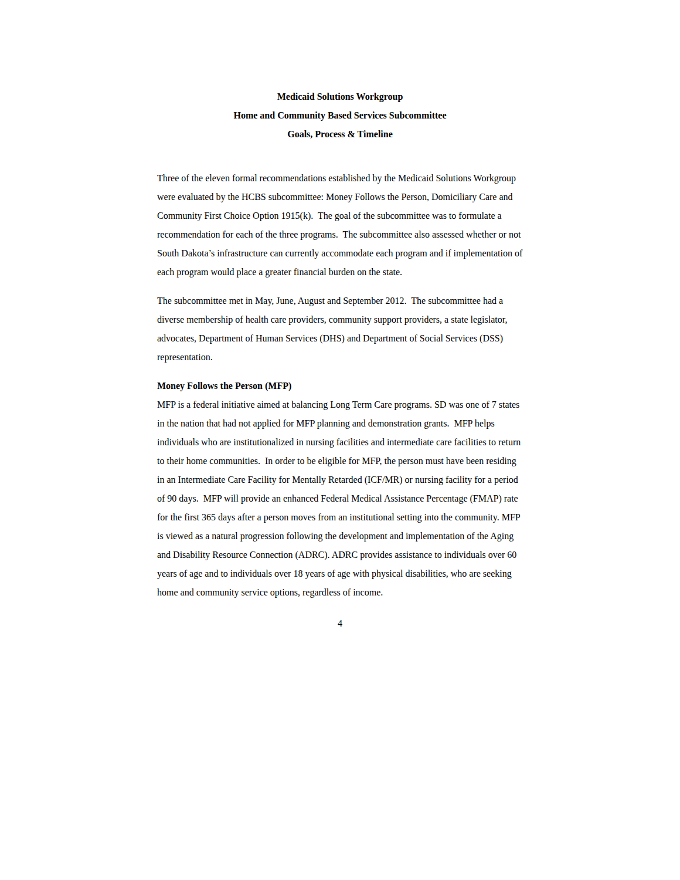Medicaid Solutions Workgroup
Home and Community Based Services Subcommittee
Goals, Process & Timeline
Three of the eleven formal recommendations established by the Medicaid Solutions Workgroup were evaluated by the HCBS subcommittee: Money Follows the Person, Domiciliary Care and Community First Choice Option 1915(k). The goal of the subcommittee was to formulate a recommendation for each of the three programs. The subcommittee also assessed whether or not South Dakota’s infrastructure can currently accommodate each program and if implementation of each program would place a greater financial burden on the state.
The subcommittee met in May, June, August and September 2012. The subcommittee had a diverse membership of health care providers, community support providers, a state legislator, advocates, Department of Human Services (DHS) and Department of Social Services (DSS) representation.
Money Follows the Person (MFP)
MFP is a federal initiative aimed at balancing Long Term Care programs. SD was one of 7 states in the nation that had not applied for MFP planning and demonstration grants. MFP helps individuals who are institutionalized in nursing facilities and intermediate care facilities to return to their home communities. In order to be eligible for MFP, the person must have been residing in an Intermediate Care Facility for Mentally Retarded (ICF/MR) or nursing facility for a period of 90 days. MFP will provide an enhanced Federal Medical Assistance Percentage (FMAP) rate for the first 365 days after a person moves from an institutional setting into the community. MFP is viewed as a natural progression following the development and implementation of the Aging and Disability Resource Connection (ADRC). ADRC provides assistance to individuals over 60 years of age and to individuals over 18 years of age with physical disabilities, who are seeking home and community service options, regardless of income.
4